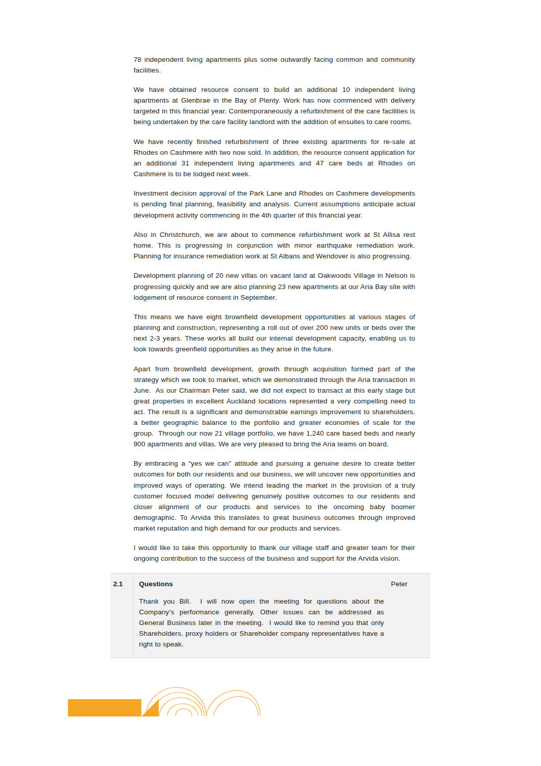78 independent living apartments plus some outwardly facing common and community facilities.
We have obtained resource consent to build an additional 10 independent living apartments at Glenbrae in the Bay of Plenty. Work has now commenced with delivery targeted in this financial year. Contemporaneously a refurbishment of the care facilities is being undertaken by the care facility landlord with the addition of ensuites to care rooms.
We have recently finished refurbishment of three existing apartments for re-sale at Rhodes on Cashmere with two now sold. In addition, the resource consent application for an additional 31 independent living apartments and 47 care beds at Rhodes on Cashmere is to be lodged next week.
Investment decision approval of the Park Lane and Rhodes on Cashmere developments is pending final planning, feasibility and analysis. Current assumptions anticipate actual development activity commencing in the 4th quarter of this financial year.
Also in Christchurch, we are about to commence refurbishment work at St Allisa rest home. This is progressing in conjunction with minor earthquake remediation work. Planning for insurance remediation work at St Albans and Wendover is also progressing.
Development planning of 20 new villas on vacant land at Oakwoods Village in Nelson is progressing quickly and we are also planning 23 new apartments at our Aria Bay site with lodgement of resource consent in September.
This means we have eight brownfield development opportunities at various stages of planning and construction, representing a roll out of over 200 new units or beds over the next 2-3 years. These works all build our internal development capacity, enabling us to look towards greenfield opportunities as they arise in the future.
Apart from brownfield development, growth through acquisition formed part of the strategy which we took to market, which we demonstrated through the Aria transaction in June. As our Chairman Peter said, we did not expect to transact at this early stage but great properties in excellent Auckland locations represented a very compelling need to act. The result is a significant and demonstrable earnings improvement to shareholders, a better geographic balance to the portfolio and greater economies of scale for the group. Through our now 21 village portfolio, we have 1,240 care based beds and nearly 900 apartments and villas. We are very pleased to bring the Aria teams on board.
By embracing a “yes we can” attitude and pursuing a genuine desire to create better outcomes for both our residents and our business, we will uncover new opportunities and improved ways of operating. We intend leading the market in the provision of a truly customer focused model delivering genuinely positive outcomes to our residents and closer alignment of our products and services to the oncoming baby boomer demographic. To Arvida this translates to great business outcomes through improved market reputation and high demand for our products and services.
I would like to take this opportunity to thank our village staff and greater team for their ongoing contribution to the success of the business and support for the Arvida vision.
2.1
Questions
Thank you Bill. I will now open the meeting for questions about the Company’s performance generally. Other issues can be addressed as General Business later in the meeting. I would like to remind you that only Shareholders, proxy holders or Shareholder company representatives have a right to speak.
Peter